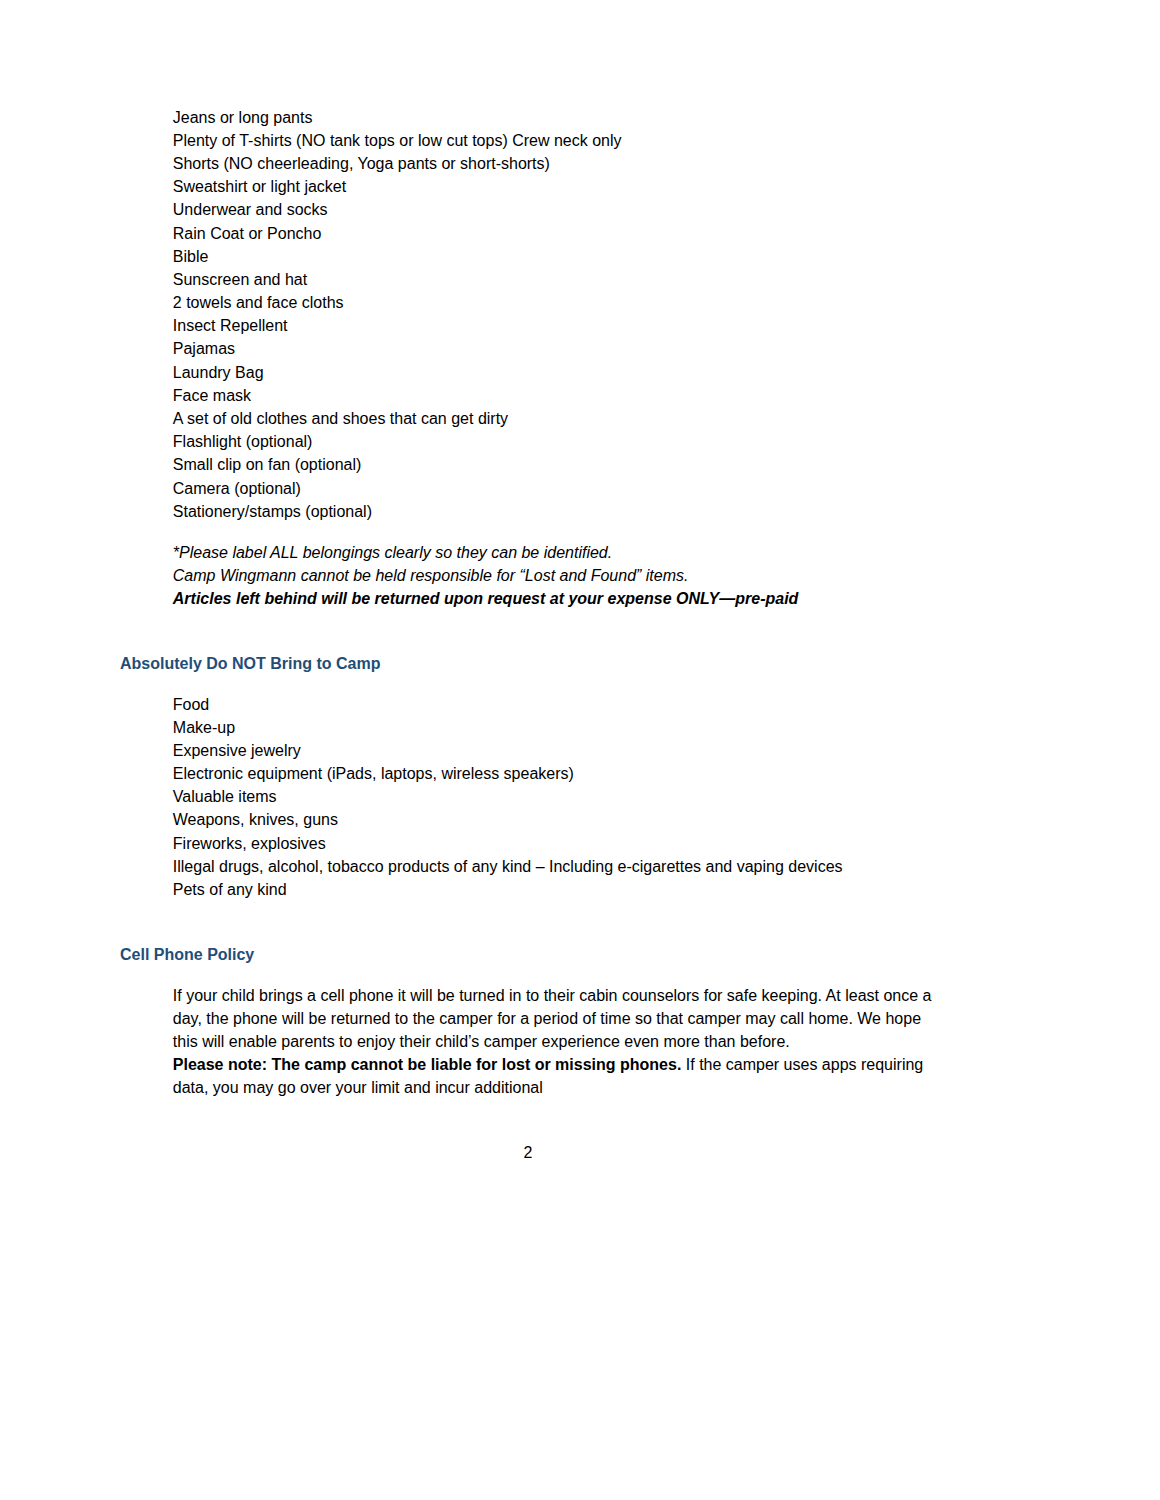Jeans or long pants
Plenty of T-shirts (NO tank tops or low cut tops) Crew neck only
Shorts (NO cheerleading, Yoga pants or short-shorts)
Sweatshirt or light jacket
Underwear and socks
Rain Coat or Poncho
Bible
Sunscreen and hat
2 towels and face cloths
Insect Repellent
Pajamas
Laundry Bag
Face mask
A set of old clothes and shoes that can get dirty
Flashlight (optional)
Small clip on fan (optional)
Camera (optional)
Stationery/stamps (optional)
*Please label ALL belongings clearly so they can be identified.
Camp Wingmann cannot be held responsible for “Lost and Found” items.
Articles left behind will be returned upon request at your expense ONLY—pre-paid
Absolutely Do NOT Bring to Camp
Food
Make-up
Expensive jewelry
Electronic equipment (iPads, laptops, wireless speakers)
Valuable items
Weapons, knives, guns
Fireworks, explosives
Illegal drugs, alcohol, tobacco products of any kind – Including e-cigarettes and vaping devices
Pets of any kind
Cell Phone Policy
If your child brings a cell phone it will be turned in to their cabin counselors for safe keeping. At least once a day, the phone will be returned to the camper for a period of time so that camper may call home. We hope this will enable parents to enjoy their child’s camper experience even more than before.
Please note: The camp cannot be liable for lost or missing phones. If the camper uses apps requiring data, you may go over your limit and incur additional
2